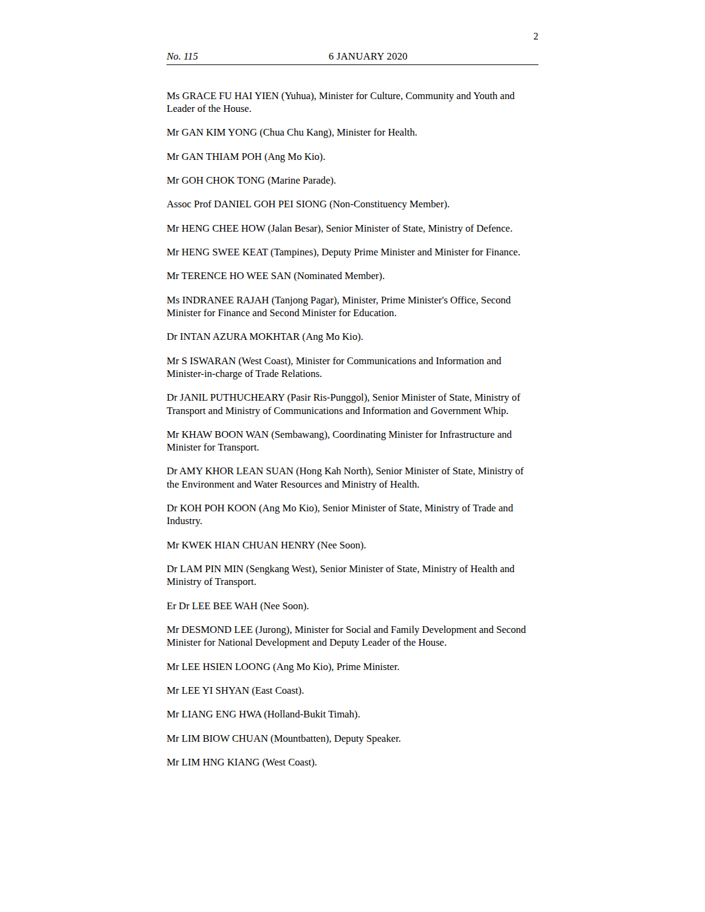2
No. 115
6 JANUARY 2020
Ms GRACE FU HAI YIEN (Yuhua), Minister for Culture, Community and Youth and Leader of the House.
Mr GAN KIM YONG (Chua Chu Kang), Minister for Health.
Mr GAN THIAM POH (Ang Mo Kio).
Mr GOH CHOK TONG (Marine Parade).
Assoc Prof DANIEL GOH PEI SIONG (Non-Constituency Member).
Mr HENG CHEE HOW (Jalan Besar), Senior Minister of State, Ministry of Defence.
Mr HENG SWEE KEAT (Tampines), Deputy Prime Minister and Minister for Finance.
Mr TERENCE HO WEE SAN (Nominated Member).
Ms INDRANEE RAJAH (Tanjong Pagar), Minister, Prime Minister's Office, Second Minister for Finance and Second Minister for Education.
Dr INTAN AZURA MOKHTAR (Ang Mo Kio).
Mr S ISWARAN (West Coast), Minister for Communications and Information and Minister-in-charge of Trade Relations.
Dr JANIL PUTHUCHEARY (Pasir Ris-Punggol), Senior Minister of State, Ministry of Transport and Ministry of Communications and Information and Government Whip.
Mr KHAW BOON WAN (Sembawang), Coordinating Minister for Infrastructure and Minister for Transport.
Dr AMY KHOR LEAN SUAN (Hong Kah North), Senior Minister of State, Ministry of the Environment and Water Resources and Ministry of Health.
Dr KOH POH KOON (Ang Mo Kio), Senior Minister of State, Ministry of Trade and Industry.
Mr KWEK HIAN CHUAN HENRY (Nee Soon).
Dr LAM PIN MIN (Sengkang West), Senior Minister of State, Ministry of Health and Ministry of Transport.
Er Dr LEE BEE WAH (Nee Soon).
Mr DESMOND LEE (Jurong), Minister for Social and Family Development and Second Minister for National Development and Deputy Leader of the House.
Mr LEE HSIEN LOONG (Ang Mo Kio), Prime Minister.
Mr LEE YI SHYAN (East Coast).
Mr LIANG ENG HWA (Holland-Bukit Timah).
Mr LIM BIOW CHUAN (Mountbatten), Deputy Speaker.
Mr LIM HNG KIANG (West Coast).